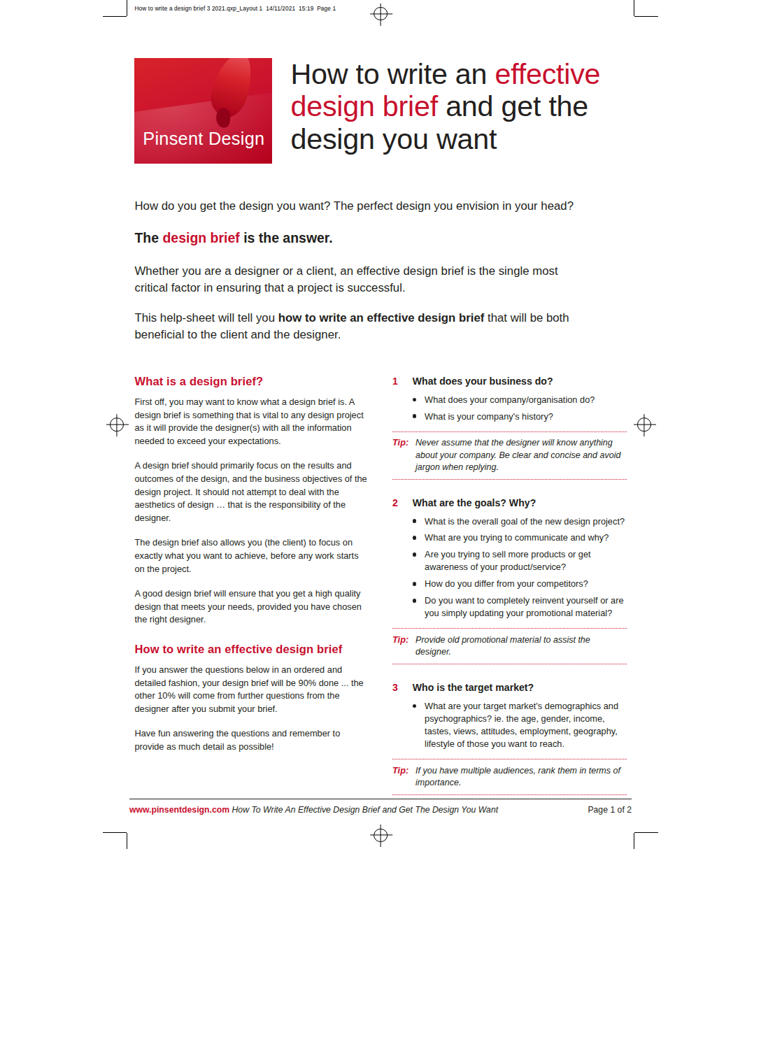How to write a design brief 3 2021.qxp_Layout 1 14/11/2021 15:19 Page 1
Pinsent Design
How to write an effective design brief and get the design you want
How do you get the design you want? The perfect design you envision in your head?
The design brief is the answer.
Whether you are a designer or a client, an effective design brief is the single most critical factor in ensuring that a project is successful.
This help-sheet will tell you how to write an effective design brief that will be both beneficial to the client and the designer.
What is a design brief?
First off, you may want to know what a design brief is. A design brief is something that is vital to any design project as it will provide the designer(s) with all the information needed to exceed your expectations.
A design brief should primarily focus on the results and outcomes of the design, and the business objectives of the design project. It should not attempt to deal with the aesthetics of design … that is the responsibility of the designer.
The design brief also allows you (the client) to focus on exactly what you want to achieve, before any work starts on the project.
A good design brief will ensure that you get a high quality design that meets your needs, provided you have chosen the right designer.
How to write an effective design brief
If you answer the questions below in an ordered and detailed fashion, your design brief will be 90% done ... the other 10% will come from further questions from the designer after you submit your brief.
Have fun answering the questions and remember to provide as much detail as possible!
1 What does your business do?
What does your company/organisation do?
What is your company's history?
Tip: Never assume that the designer will know anything about your company. Be clear and concise and avoid jargon when replying.
2 What are the goals? Why?
What is the overall goal of the new design project?
What are you trying to communicate and why?
Are you trying to sell more products or get awareness of your product/service?
How do you differ from your competitors?
Do you want to completely reinvent yourself or are you simply updating your promotional material?
Tip: Provide old promotional material to assist the designer.
3 Who is the target market?
What are your target market's demographics and psychographics? ie. the age, gender, income, tastes, views, attitudes, employment, geography, lifestyle of those you want to reach.
Tip: If you have multiple audiences, rank them in terms of importance.
www.pinsentdesign.com How To Write An Effective Design Brief and Get The Design You Want
Page 1 of 2